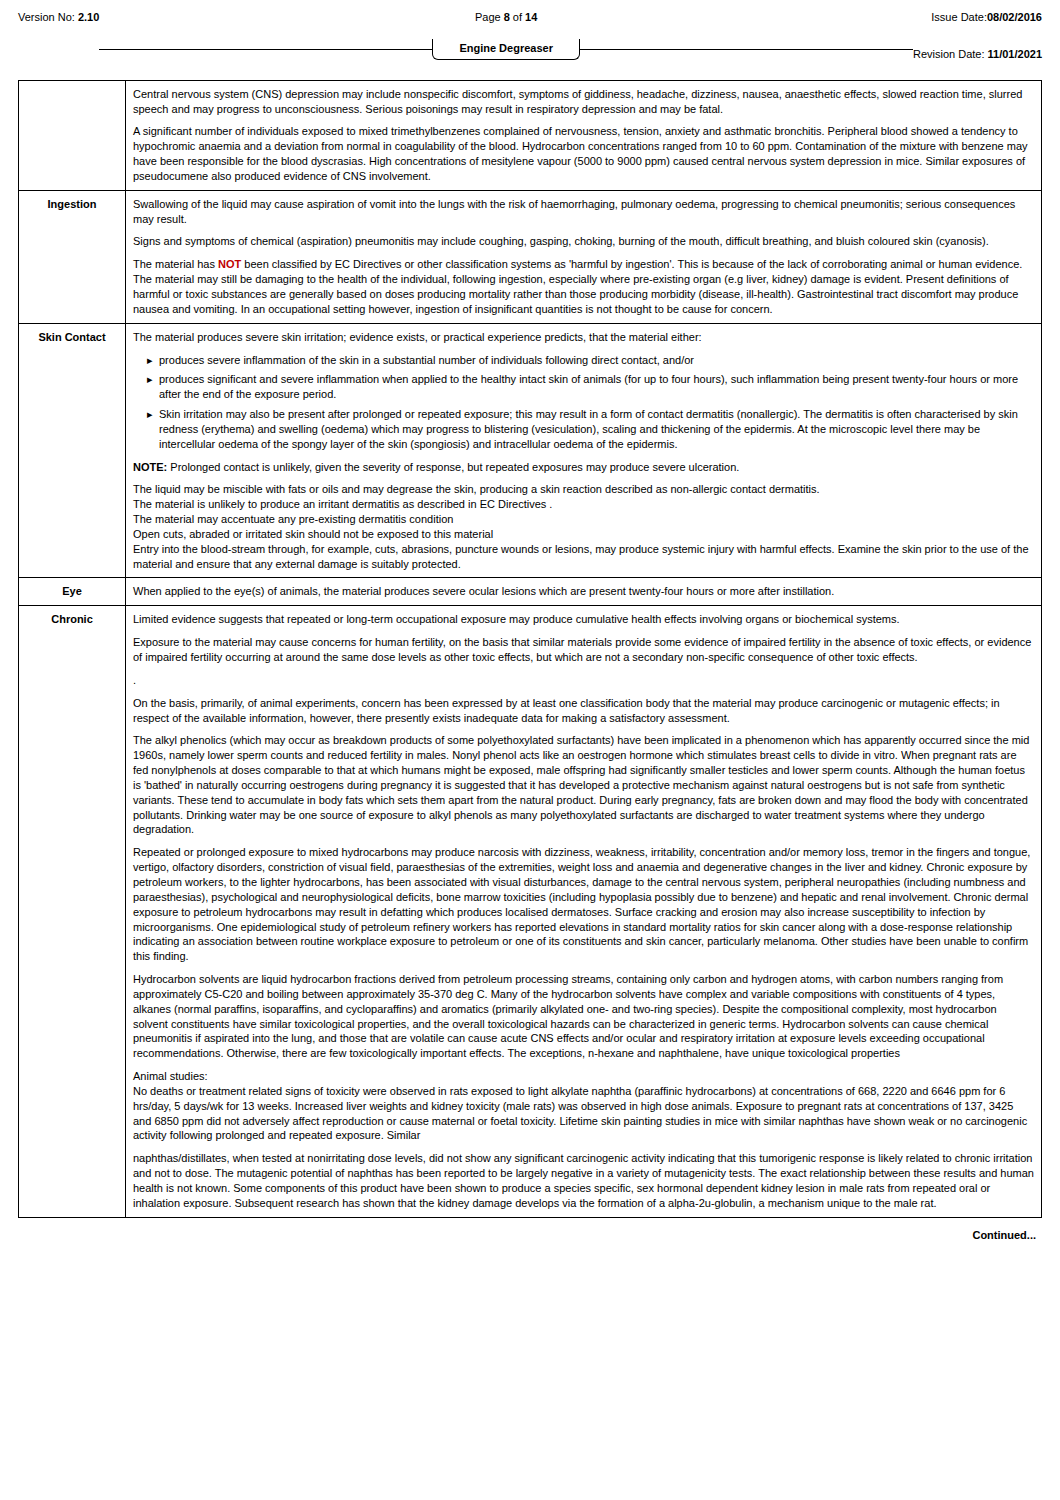Version No: 2.10
Page 8 of 14
Engine Degreaser
Issue Date:08/02/2016
Revision Date: 11/01/2021
| | Central nervous system (CNS) depression may include nonspecific discomfort, symptoms of giddiness, headache, dizziness, nausea, anaesthetic effects, slowed reaction time, slurred speech and may progress to unconsciousness. Serious poisonings may result in respiratory depression and may be fatal. A significant number of individuals exposed to mixed trimethylbenzenes complained of nervousness, tension, anxiety and asthmatic bronchitis. Peripheral blood showed a tendency to hypochromic anaemia and a deviation from normal in coagulability of the blood. Hydrocarbon concentrations ranged from 10 to 60 ppm. Contamination of the mixture with benzene may have been responsible for the blood dyscrasias. High concentrations of mesitylene vapour (5000 to 9000 ppm) caused central nervous system depression in mice. Similar exposures of pseudocumene also produced evidence of CNS involvement. |
| Ingestion | Swallowing of the liquid may cause aspiration of vomit into the lungs with the risk of haemorrhaging, pulmonary oedema, progressing to chemical pneumonitis; serious consequences may result. Signs and symptoms of chemical (aspiration) pneumonitis may include coughing, gasping, choking, burning of the mouth, difficult breathing, and bluish coloured skin (cyanosis). The material has NOT been classified by EC Directives or other classification systems as 'harmful by ingestion'. This is because of the lack of corroborating animal or human evidence. The material may still be damaging to the health of the individual, following ingestion, especially where pre-existing organ (e.g liver, kidney) damage is evident. Present definitions of harmful or toxic substances are generally based on doses producing mortality rather than those producing morbidity (disease, ill-health). Gastrointestinal tract discomfort may produce nausea and vomiting. In an occupational setting however, ingestion of insignificant quantities is not thought to be cause for concern. |
| Skin Contact | The material produces severe skin irritation; evidence exists, or practical experience predicts, that the material either: produces severe inflammation of the skin in a substantial number of individuals following direct contact, and/or produces significant and severe inflammation when applied to the healthy intact skin of animals (for up to four hours), such inflammation being present twenty-four hours or more after the end of the exposure period. Skin irritation may also be present after prolonged or repeated exposure; this may result in a form of contact dermatitis (nonallergic). The dermatitis is often characterised by skin redness (erythema) and swelling (oedema) which may progress to blistering (vesiculation), scaling and thickening of the epidermis. At the microscopic level there may be intercellular oedema of the spongy layer of the skin (spongiosis) and intracellular oedema of the epidermis. NOTE: Prolonged contact is unlikely, given the severity of response, but repeated exposures may produce severe ulceration. The liquid may be miscible with fats or oils and may degrease the skin, producing a skin reaction described as non-allergic contact dermatitis. The material is unlikely to produce an irritant dermatitis as described in EC Directives . The material may accentuate any pre-existing dermatitis condition Open cuts, abraded or irritated skin should not be exposed to this material Entry into the blood-stream through, for example, cuts, abrasions, puncture wounds or lesions, may produce systemic injury with harmful effects. Examine the skin prior to the use of the material and ensure that any external damage is suitably protected. |
| Eye | When applied to the eye(s) of animals, the material produces severe ocular lesions which are present twenty-four hours or more after instillation. |
| Chronic | Limited evidence suggests that repeated or long-term occupational exposure may produce cumulative health effects involving organs or biochemical systems. Exposure to the material may cause concerns for human fertility, on the basis that similar materials provide some evidence of impaired fertility in the absence of toxic effects, or evidence of impaired fertility occurring at around the same dose levels as other toxic effects, but which are not a secondary non-specific consequence of other toxic effects. . On the basis, primarily, of animal experiments, concern has been expressed by at least one classification body that the material may produce carcinogenic or mutagenic effects; in respect of the available information, however, there presently exists inadequate data for making a satisfactory assessment. The alkyl phenolics (which may occur as breakdown products of some polyethoxylated surfactants) have been implicated in a phenomenon which has apparently occurred since the mid 1960s, namely lower sperm counts and reduced fertility in males. Nonyl phenol acts like an oestrogen hormone which stimulates breast cells to divide in vitro. When pregnant rats are fed nonylphenols at doses comparable to that at which humans might be exposed, male offspring had significantly smaller testicles and lower sperm counts. Although the human foetus is 'bathed' in naturally occurring oestrogens during pregnancy it is suggested that it has developed a protective mechanism against natural oestrogens but is not safe from synthetic variants. These tend to accumulate in body fats which sets them apart from the natural product. During early pregnancy, fats are broken down and may flood the body with concentrated pollutants. Drinking water may be one source of exposure to alkyl phenols as many polyethoxylated surfactants are discharged to water treatment systems where they undergo degradation. Repeated or prolonged exposure to mixed hydrocarbons may produce narcosis with dizziness, weakness, irritability, concentration and/or memory loss, tremor in the fingers and tongue, vertigo, olfactory disorders, constriction of visual field, paraesthesias of the extremities, weight loss and anaemia and degenerative changes in the liver and kidney. Chronic exposure by petroleum workers, to the lighter hydrocarbons, has been associated with visual disturbances, damage to the central nervous system, peripheral neuropathies (including numbness and paraesthesias), psychological and neurophysiological deficits, bone marrow toxicities (including hypoplasia possibly due to benzene) and hepatic and renal involvement. Chronic dermal exposure to petroleum hydrocarbons may result in defatting which produces localised dermatoses. Surface cracking and erosion may also increase susceptibility to infection by microorganisms. One epidemiological study of petroleum refinery workers has reported elevations in standard mortality ratios for skin cancer along with a dose-response relationship indicating an association between routine workplace exposure to petroleum or one of its constituents and skin cancer, particularly melanoma. Other studies have been unable to confirm this finding. Hydrocarbon solvents are liquid hydrocarbon fractions derived from petroleum processing streams, containing only carbon and hydrogen atoms, with carbon numbers ranging from approximately C5-C20 and boiling between approximately 35-370 deg C. Many of the hydrocarbon solvents have complex and variable compositions with constituents of 4 types, alkanes (normal paraffins, isoparaffins, and cycloparaffins) and aromatics (primarily alkylated one- and two-ring species). Despite the compositional complexity, most hydrocarbon solvent constituents have similar toxicological properties, and the overall toxicological hazards can be characterized in generic terms. Hydrocarbon solvents can cause chemical pneumonitis if aspirated into the lung, and those that are volatile can cause acute CNS effects and/or ocular and respiratory irritation at exposure levels exceeding occupational recommendations. Otherwise, there are few toxicologically important effects. The exceptions, n-hexane and naphthalene, have unique toxicological properties Animal studies: No deaths or treatment related signs of toxicity were observed in rats exposed to light alkylate naphtha (paraffinic hydrocarbons) at concentrations of 668, 2220 and 6646 ppm for 6 hrs/day, 5 days/wk for 13 weeks. Increased liver weights and kidney toxicity (male rats) was observed in high dose animals. Exposure to pregnant rats at concentrations of 137, 3425 and 6850 ppm did not adversely affect reproduction or cause maternal or foetal toxicity. Lifetime skin painting studies in mice with similar naphthas have shown weak or no carcinogenic activity following prolonged and repeated exposure. Similar naphthas/distillates, when tested at nonirritating dose levels, did not show any significant carcinogenic activity indicating that this tumorigenic response is likely related to chronic irritation and not to dose. The mutagenic potential of naphthas has been reported to be largely negative in a variety of mutagenicity tests. The exact relationship between these results and human health is not known. Some components of this product have been shown to produce a species specific, sex hormonal dependent kidney lesion in male rats from repeated oral or inhalation exposure. Subsequent research has shown that the kidney damage develops via the formation of a alpha-2u-globulin, a mechanism unique to the male rat. |
Continued...